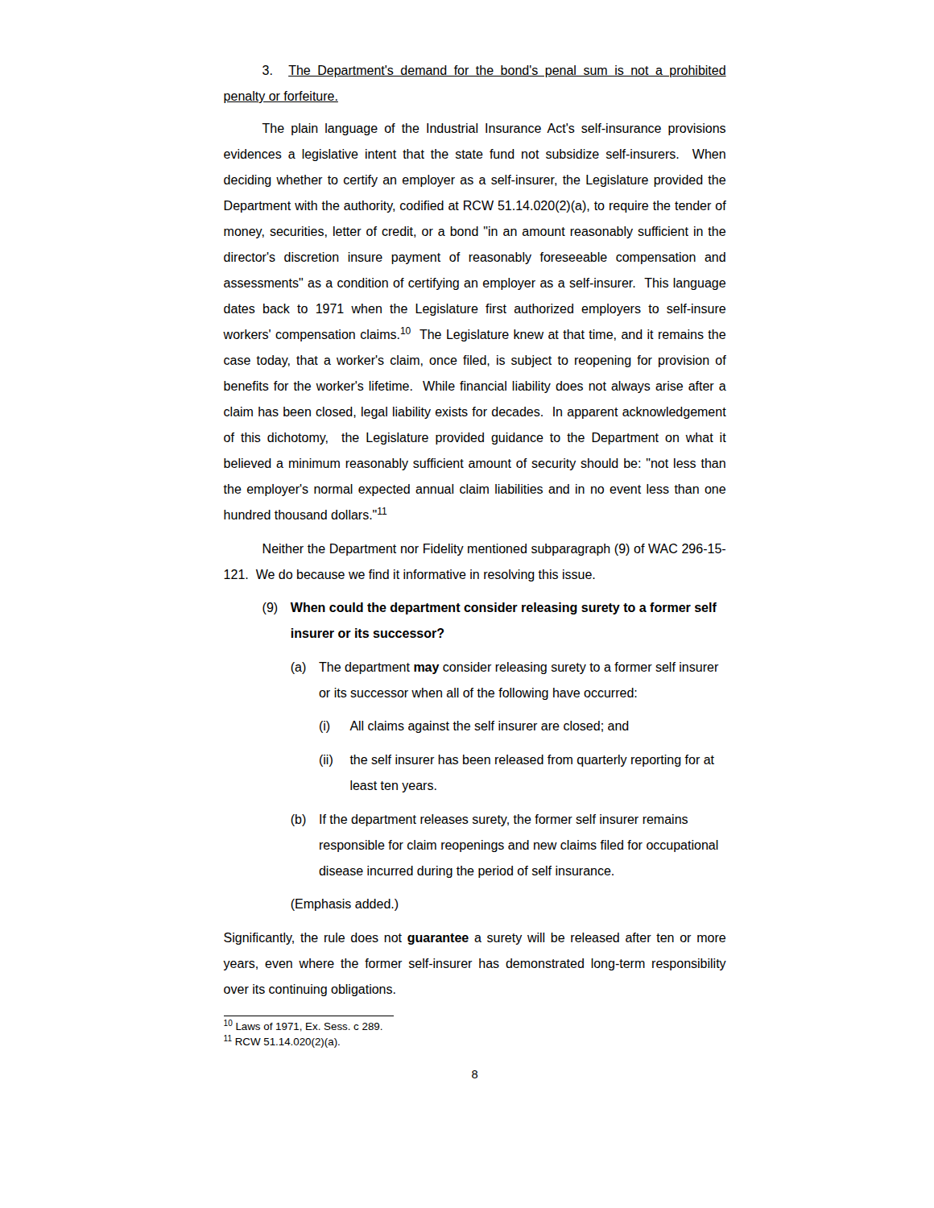3. The Department's demand for the bond's penal sum is not a prohibited penalty or forfeiture.
The plain language of the Industrial Insurance Act's self-insurance provisions evidences a legislative intent that the state fund not subsidize self-insurers. When deciding whether to certify an employer as a self-insurer, the Legislature provided the Department with the authority, codified at RCW 51.14.020(2)(a), to require the tender of money, securities, letter of credit, or a bond "in an amount reasonably sufficient in the director's discretion insure payment of reasonably foreseeable compensation and assessments" as a condition of certifying an employer as a self-insurer. This language dates back to 1971 when the Legislature first authorized employers to self-insure workers' compensation claims.10 The Legislature knew at that time, and it remains the case today, that a worker's claim, once filed, is subject to reopening for provision of benefits for the worker's lifetime. While financial liability does not always arise after a claim has been closed, legal liability exists for decades. In apparent acknowledgement of this dichotomy, the Legislature provided guidance to the Department on what it believed a minimum reasonably sufficient amount of security should be: "not less than the employer's normal expected annual claim liabilities and in no event less than one hundred thousand dollars."11
Neither the Department nor Fidelity mentioned subparagraph (9) of WAC 296-15-121. We do because we find it informative in resolving this issue.
(9) When could the department consider releasing surety to a former self insurer or its successor?
(a) The department may consider releasing surety to a former self insurer or its successor when all of the following have occurred:
(i) All claims against the self insurer are closed; and
(ii) the self insurer has been released from quarterly reporting for at least ten years.
(b) If the department releases surety, the former self insurer remains responsible for claim reopenings and new claims filed for occupational disease incurred during the period of self insurance.
(Emphasis added.)
Significantly, the rule does not guarantee a surety will be released after ten or more years, even where the former self-insurer has demonstrated long-term responsibility over its continuing obligations.
10 Laws of 1971, Ex. Sess. c 289.
11 RCW 51.14.020(2)(a).
8